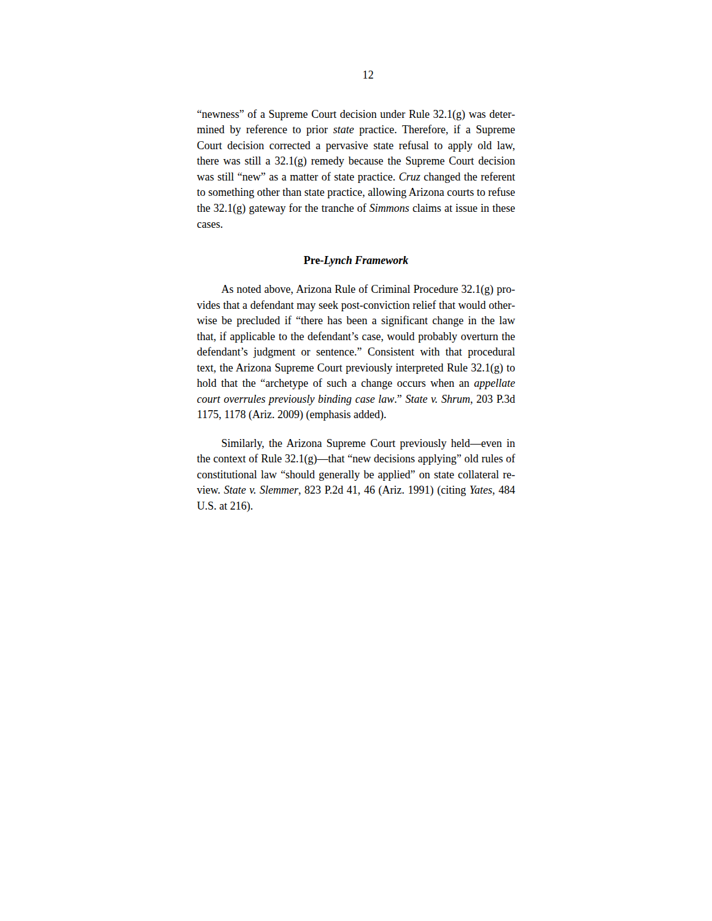12
“newness” of a Supreme Court decision under Rule 32.1(g) was determined by reference to prior state practice. Therefore, if a Supreme Court decision corrected a pervasive state refusal to apply old law, there was still a 32.1(g) remedy because the Supreme Court decision was still “new” as a matter of state practice. Cruz changed the referent to something other than state practice, allowing Arizona courts to refuse the 32.1(g) gateway for the tranche of Simmons claims at issue in these cases.
Pre-Lynch Framework
As noted above, Arizona Rule of Criminal Procedure 32.1(g) provides that a defendant may seek post-conviction relief that would otherwise be precluded if “there has been a significant change in the law that, if applicable to the defendant’s case, would probably overturn the defendant’s judgment or sentence.” Consistent with that procedural text, the Arizona Supreme Court previously interpreted Rule 32.1(g) to hold that the “archetype of such a change occurs when an appellate court overrules previously binding case law.” State v. Shrum, 203 P.3d 1175, 1178 (Ariz. 2009) (emphasis added).
Similarly, the Arizona Supreme Court previously held—even in the context of Rule 32.1(g)—that “new decisions applying” old rules of constitutional law “should generally be applied” on state collateral review. State v. Slemmer, 823 P.2d 41, 46 (Ariz. 1991) (citing Yates, 484 U.S. at 216).